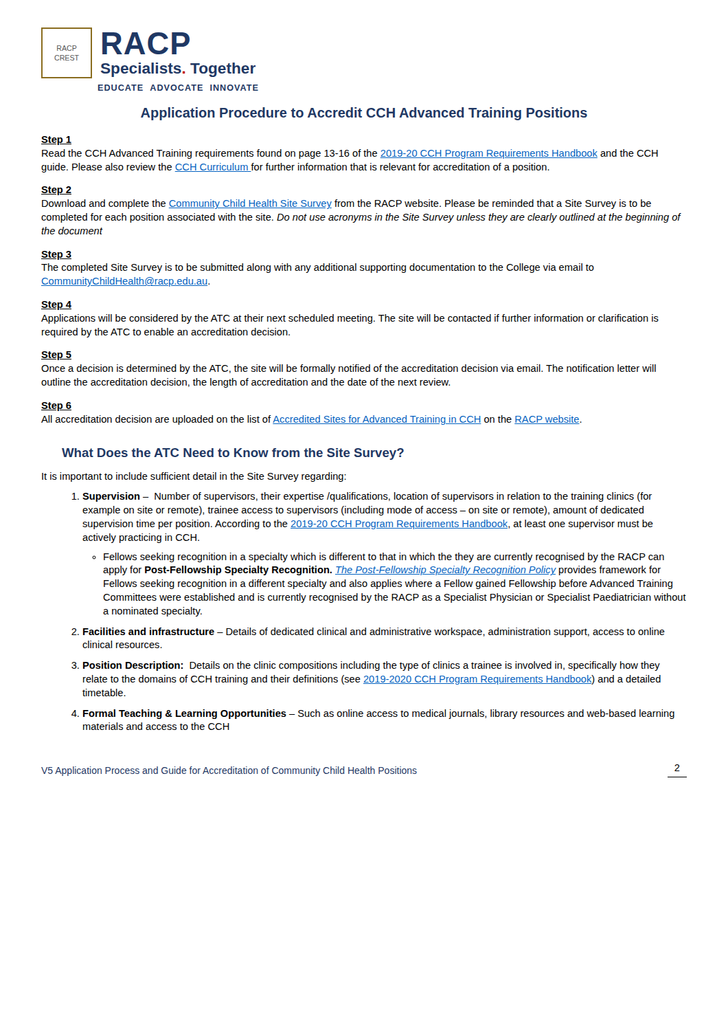RACP
CREST
RACP
Specialists. Together
EDUCATE ADVOCATE INNOVATE
Application Procedure to Accredit CCH Advanced Training Positions
Step 1
Read the CCH Advanced Training requirements found on page 13-16 of the 2019-20 CCH Program Requirements Handbook and the CCH guide. Please also review the CCH Curriculum for further information that is relevant for accreditation of a position.
Step 2
Download and complete the Community Child Health Site Survey from the RACP website. Please be reminded that a Site Survey is to be completed for each position associated with the site. Do not use acronyms in the Site Survey unless they are clearly outlined at the beginning of the document
Step 3
The completed Site Survey is to be submitted along with any additional supporting documentation to the College via email to CommunityChildHealth@racp.edu.au.
Step 4
Applications will be considered by the ATC at their next scheduled meeting. The site will be contacted if further information or clarification is required by the ATC to enable an accreditation decision.
Step 5
Once a decision is determined by the ATC, the site will be formally notified of the accreditation decision via email. The notification letter will outline the accreditation decision, the length of accreditation and the date of the next review.
Step 6
All accreditation decision are uploaded on the list of Accredited Sites for Advanced Training in CCH on the RACP website.
What Does the ATC Need to Know from the Site Survey?
It is important to include sufficient detail in the Site Survey regarding:
Supervision – Number of supervisors, their expertise /qualifications, location of supervisors in relation to the training clinics (for example on site or remote), trainee access to supervisors (including mode of access – on site or remote), amount of dedicated supervision time per position. According to the 2019-20 CCH Program Requirements Handbook, at least one supervisor must be actively practicing in CCH.
Fellows seeking recognition in a specialty which is different to that in which the they are currently recognised by the RACP can apply for Post-Fellowship Specialty Recognition. The Post-Fellowship Specialty Recognition Policy provides framework for Fellows seeking recognition in a different specialty and also applies where a Fellow gained Fellowship before Advanced Training Committees were established and is currently recognised by the RACP as a Specialist Physician or Specialist Paediatrician without a nominated specialty.
Facilities and infrastructure – Details of dedicated clinical and administrative workspace, administration support, access to online clinical resources.
Position Description: Details on the clinic compositions including the type of clinics a trainee is involved in, specifically how they relate to the domains of CCH training and their definitions (see 2019-2020 CCH Program Requirements Handbook) and a detailed timetable.
Formal Teaching & Learning Opportunities – Such as online access to medical journals, library resources and web-based learning materials and access to the CCH
V5 Application Process and Guide for Accreditation of Community Child Health Positions
2